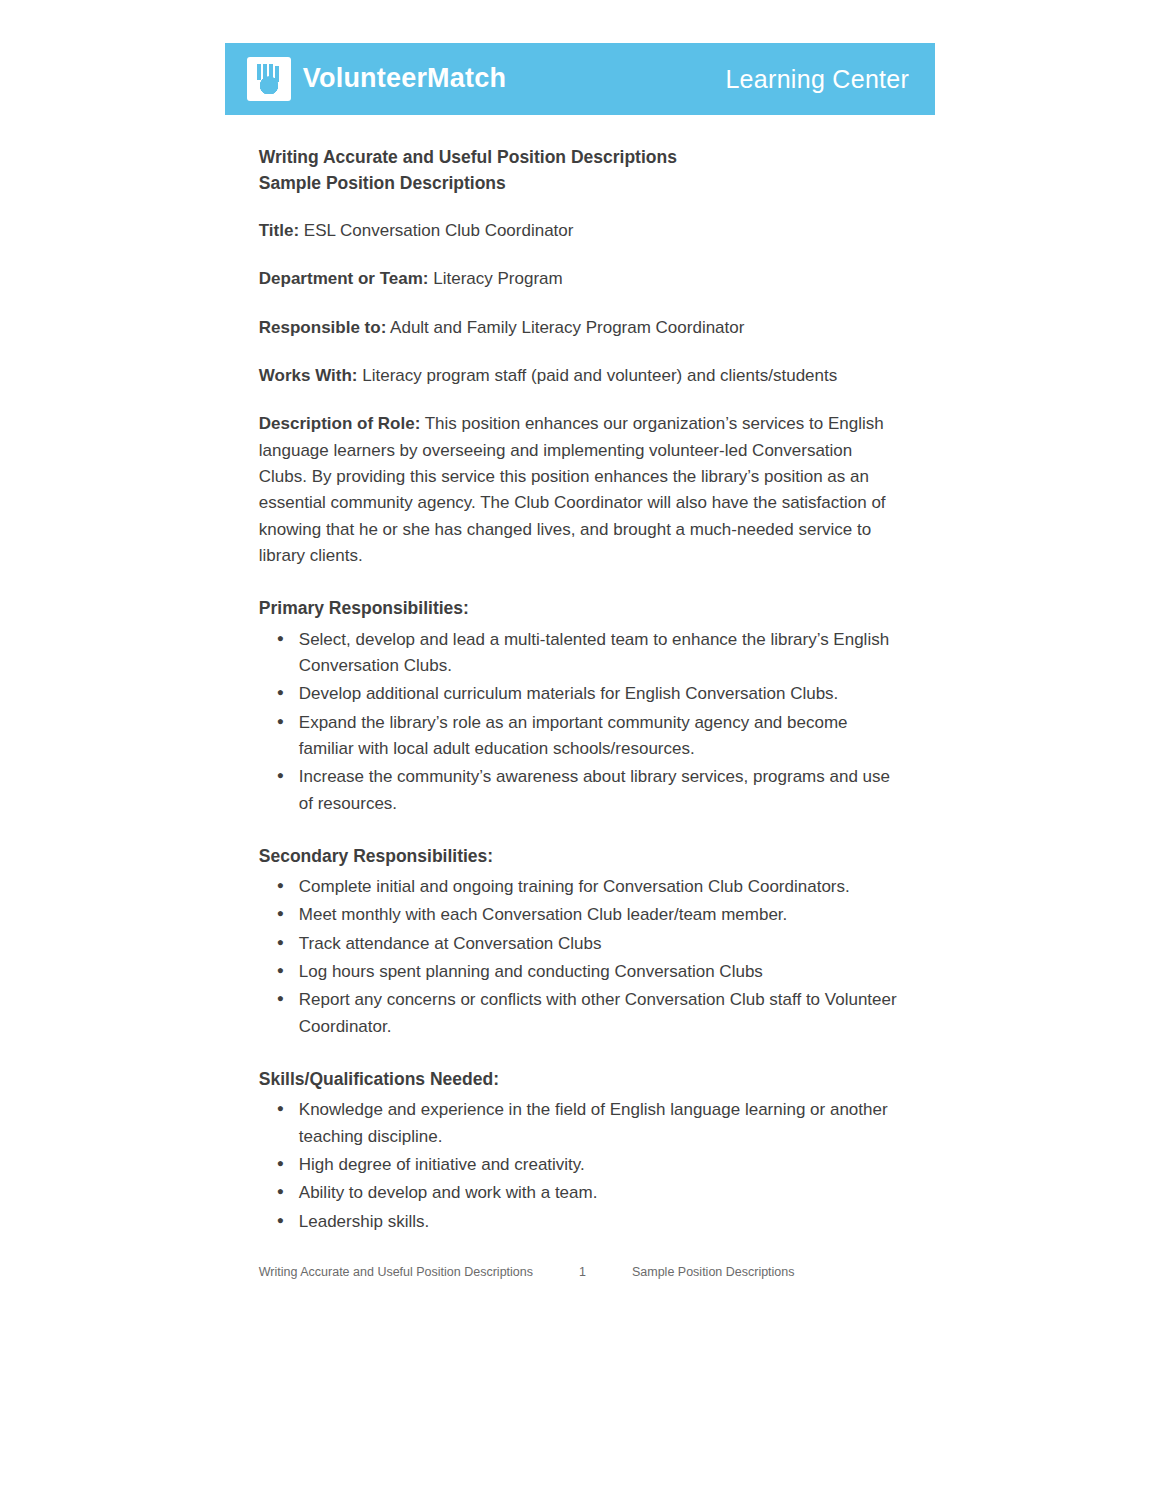VolunteerMatch
Learning Center
Writing Accurate and Useful Position Descriptions Sample Position Descriptions
Title: ESL Conversation Club Coordinator
Department or Team: Literacy Program
Responsible to: Adult and Family Literacy Program Coordinator
Works With: Literacy program staff (paid and volunteer) and clients/students
Description of Role: This position enhances our organization’s services to English language learners by overseeing and implementing volunteer-led Conversation Clubs. By providing this service this position enhances the library’s position as an essential community agency. The Club Coordinator will also have the satisfaction of knowing that he or she has changed lives, and brought a much-needed service to library clients.
Primary Responsibilities:
Select, develop and lead a multi-talented team to enhance the library’s English Conversation Clubs.
Develop additional curriculum materials for English Conversation Clubs.
Expand the library’s role as an important community agency and become familiar with local adult education schools/resources.
Increase the community’s awareness about library services, programs and use of resources.
Secondary Responsibilities:
Complete initial and ongoing training for Conversation Club Coordinators.
Meet monthly with each Conversation Club leader/team member.
Track attendance at Conversation Clubs
Log hours spent planning and conducting Conversation Clubs
Report any concerns or conflicts with other Conversation Club staff to Volunteer Coordinator.
Skills/Qualifications Needed:
Knowledge and experience in the field of English language learning or another teaching discipline.
High degree of initiative and creativity.
Ability to develop and work with a team.
Leadership skills.
Writing Accurate and Useful Position Descriptions 1 Sample Position Descriptions